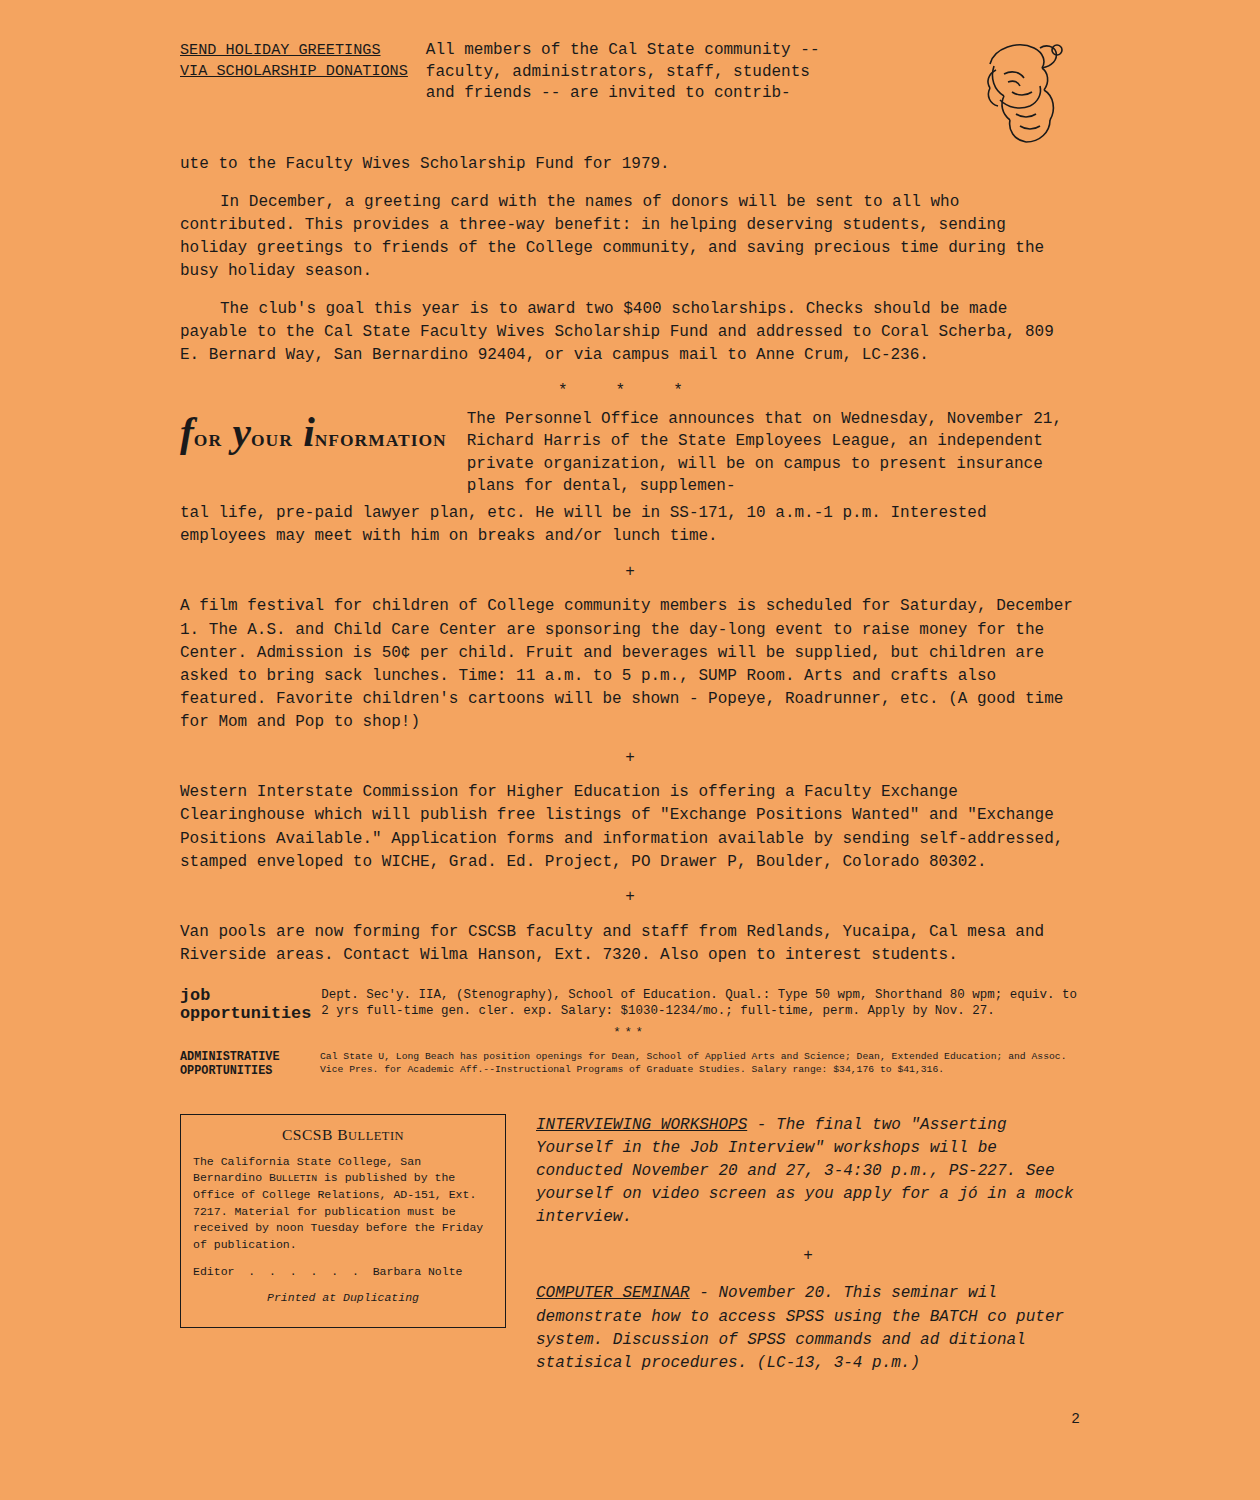SEND HOLIDAY GREETINGS
VIA SCHOLARSHIP DONATIONS
All members of the Cal State community --
faculty, administrators, staff, students
and friends -- are invited to contrib-
ute to the Faculty Wives Scholarship Fund for 1979.
In December, a greeting card with the names of donors will be sent to all who contributed. This provides a three-way benefit: in helping deserving students, sending holiday greetings to friends of the College community, and saving precious time during the busy holiday season.
The club's goal this year is to award two $400 scholarships. Checks should be made payable to the Cal State Faculty Wives Scholarship Fund and addressed to Coral Scherba, 809 E. Bernard Way, San Bernardino 92404, or via campus mail to Anne Crum, LC-236.
* * *
fOR yOUR iNFORMATION
The Personnel Office announces that on Wednesday, November 21, Richard Harris of the State Employees League, an independent private organization, will be on campus to present insurance plans for dental, supplemen-
tal life, pre-paid lawyer plan, etc. He will be in SS-171, 10 a.m.-1 p.m. Interested employees may meet with him on breaks and/or lunch time.
+
A film festival for children of College community members is scheduled for Saturday, December 1. The A.S. and Child Care Center are sponsoring the day-long event to raise money for the Center. Admission is 50¢ per child. Fruit and beverages will be supplied, but children are asked to bring sack lunches. Time: 11 a.m. to 5 p.m., SUMP Room. Arts and crafts also featured. Favorite children's cartoons will be shown - Popeye, Roadrunner, etc. (A good time for Mom and Pop to shop!)
+
Western Interstate Commission for Higher Education is offering a Faculty Exchange Clearinghouse which will publish free listings of "Exchange Positions Wanted" and "Exchange Positions Available." Application forms and information available by sending self-addressed, stamped enveloped to WICHE, Grad. Ed. Project, PO Drawer P, Boulder, Colorado 80302.
+
Van pools are now forming for CSCSB faculty and staff from Redlands, Yucaipa, Cal mesa and Riverside areas. Contact Wilma Hanson, Ext. 7320. Also open to interest students.
job opportunities
Dept. Sec'y. IIA, (Stenography), School of Education. Qual.: Type 50 wpm, Shorthand 80 wpm; equiv. to 2 yrs full-time gen. cler. exp. Salary: $1030-1234/mo.; full-time, perm. Apply by Nov. 27.
***
ADMINISTRATIVE
OPPORTUNITIES
Cal State U, Long Beach has position openings for Dean, School of Applied Arts and Science; Dean, Extended Education; and Assoc. Vice Pres. for Academic Aff.--Instructional Programs of Graduate Studies. Salary range: $34,176 to $41,316.
CSCSB BULLETIN
The California State College, San Bernardino BULLETIN is published by the Office of College Relations, AD-151, Ext. 7217. Material for publication must be received by noon Tuesday before the Friday of publication.
Editor . . . . . . Barbara Nolte
Printed at Duplicating
INTERVIEWING WORKSHOPS - The final two "Asserting Yourself in the Job Interview" workshops will be conducted November 20 and 27, 3-4:30 p.m., PS-227. See yourself on video screen as you apply for a jó in a mock interview.
+
COMPUTER SEMINAR - November 20. This seminar wil demonstrate how to access SPSS using the BATCH co puter system. Discussion of SPSS commands and ad ditional statisical procedures. (LC-13, 3-4 p.m.)
2